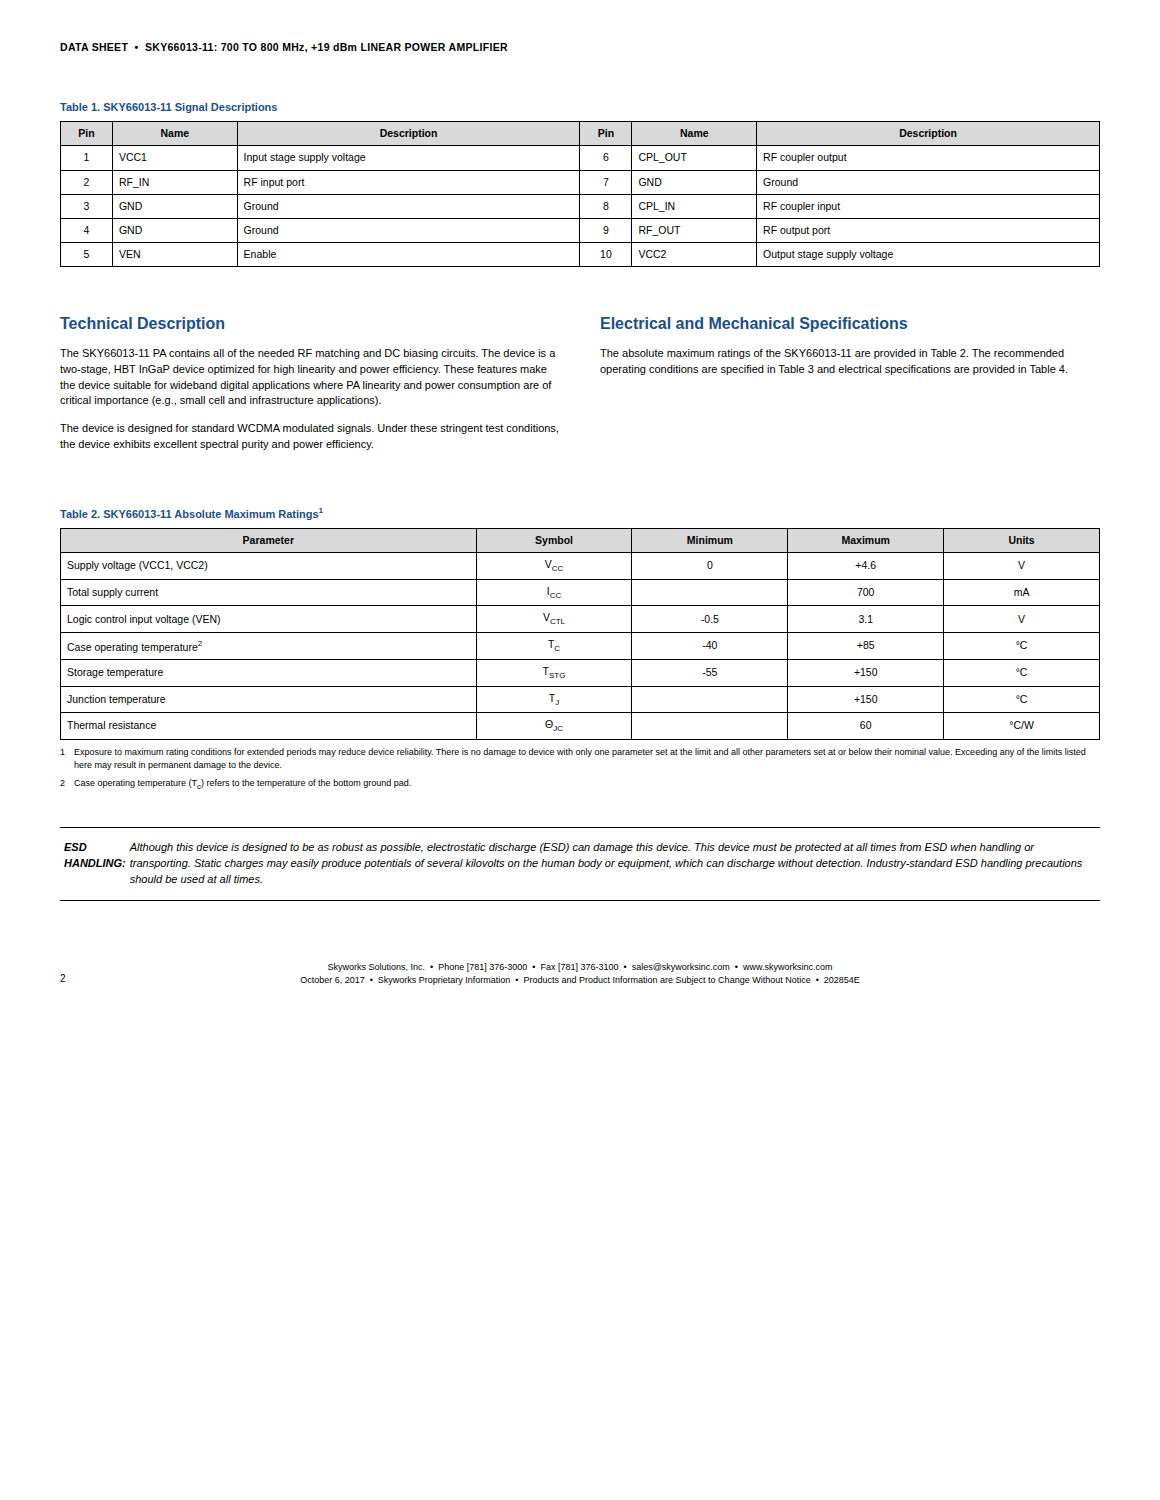DATA SHEET • SKY66013-11: 700 TO 800 MHz, +19 dBm LINEAR POWER AMPLIFIER
Table 1. SKY66013-11 Signal Descriptions
| Pin | Name | Description | Pin | Name | Description |
| --- | --- | --- | --- | --- | --- |
| 1 | VCC1 | Input stage supply voltage | 6 | CPL_OUT | RF coupler output |
| 2 | RF_IN | RF input port | 7 | GND | Ground |
| 3 | GND | Ground | 8 | CPL_IN | RF coupler input |
| 4 | GND | Ground | 9 | RF_OUT | RF output port |
| 5 | VEN | Enable | 10 | VCC2 | Output stage supply voltage |
Technical Description
The SKY66013-11 PA contains all of the needed RF matching and DC biasing circuits. The device is a two-stage, HBT InGaP device optimized for high linearity and power efficiency. These features make the device suitable for wideband digital applications where PA linearity and power consumption are of critical importance (e.g., small cell and infrastructure applications).
The device is designed for standard WCDMA modulated signals. Under these stringent test conditions, the device exhibits excellent spectral purity and power efficiency.
Electrical and Mechanical Specifications
The absolute maximum ratings of the SKY66013-11 are provided in Table 2. The recommended operating conditions are specified in Table 3 and electrical specifications are provided in Table 4.
Table 2. SKY66013-11 Absolute Maximum Ratings1
| Parameter | Symbol | Minimum | Maximum | Units |
| --- | --- | --- | --- | --- |
| Supply voltage (VCC1, VCC2) | V CC | 0 | +4.6 | V |
| Total supply current | I CC | | 700 | mA |
| Logic control input voltage (VEN) | V CTL | -0.5 | 3.1 | V |
| Case operating temperature 2 | T C | -40 | +85 | °C |
| Storage temperature | T STG | -55 | +150 | °C |
| Junction temperature | T J | | +150 | °C |
| Thermal resistance | Θ JC | | 60 | °C/W |
1 Exposure to maximum rating conditions for extended periods may reduce device reliability. There is no damage to device with only one parameter set at the limit and all other parameters set at or below their nominal value. Exceeding any of the limits listed here may result in permanent damage to the device.
2 Case operating temperature (Tc) refers to the temperature of the bottom ground pad.
ESD HANDLING: Although this device is designed to be as robust as possible, electrostatic discharge (ESD) can damage this device. This device must be protected at all times from ESD when handling or transporting. Static charges may easily produce potentials of several kilovolts on the human body or equipment, which can discharge without detection. Industry-standard ESD handling precautions should be used at all times.
2
Skyworks Solutions, Inc. • Phone [781] 376-3000 • Fax [781] 376-3100 • sales@skyworksinc.com • www.skyworksinc.com
October 6, 2017 • Skyworks Proprietary Information • Products and Product Information are Subject to Change Without Notice • 202854E